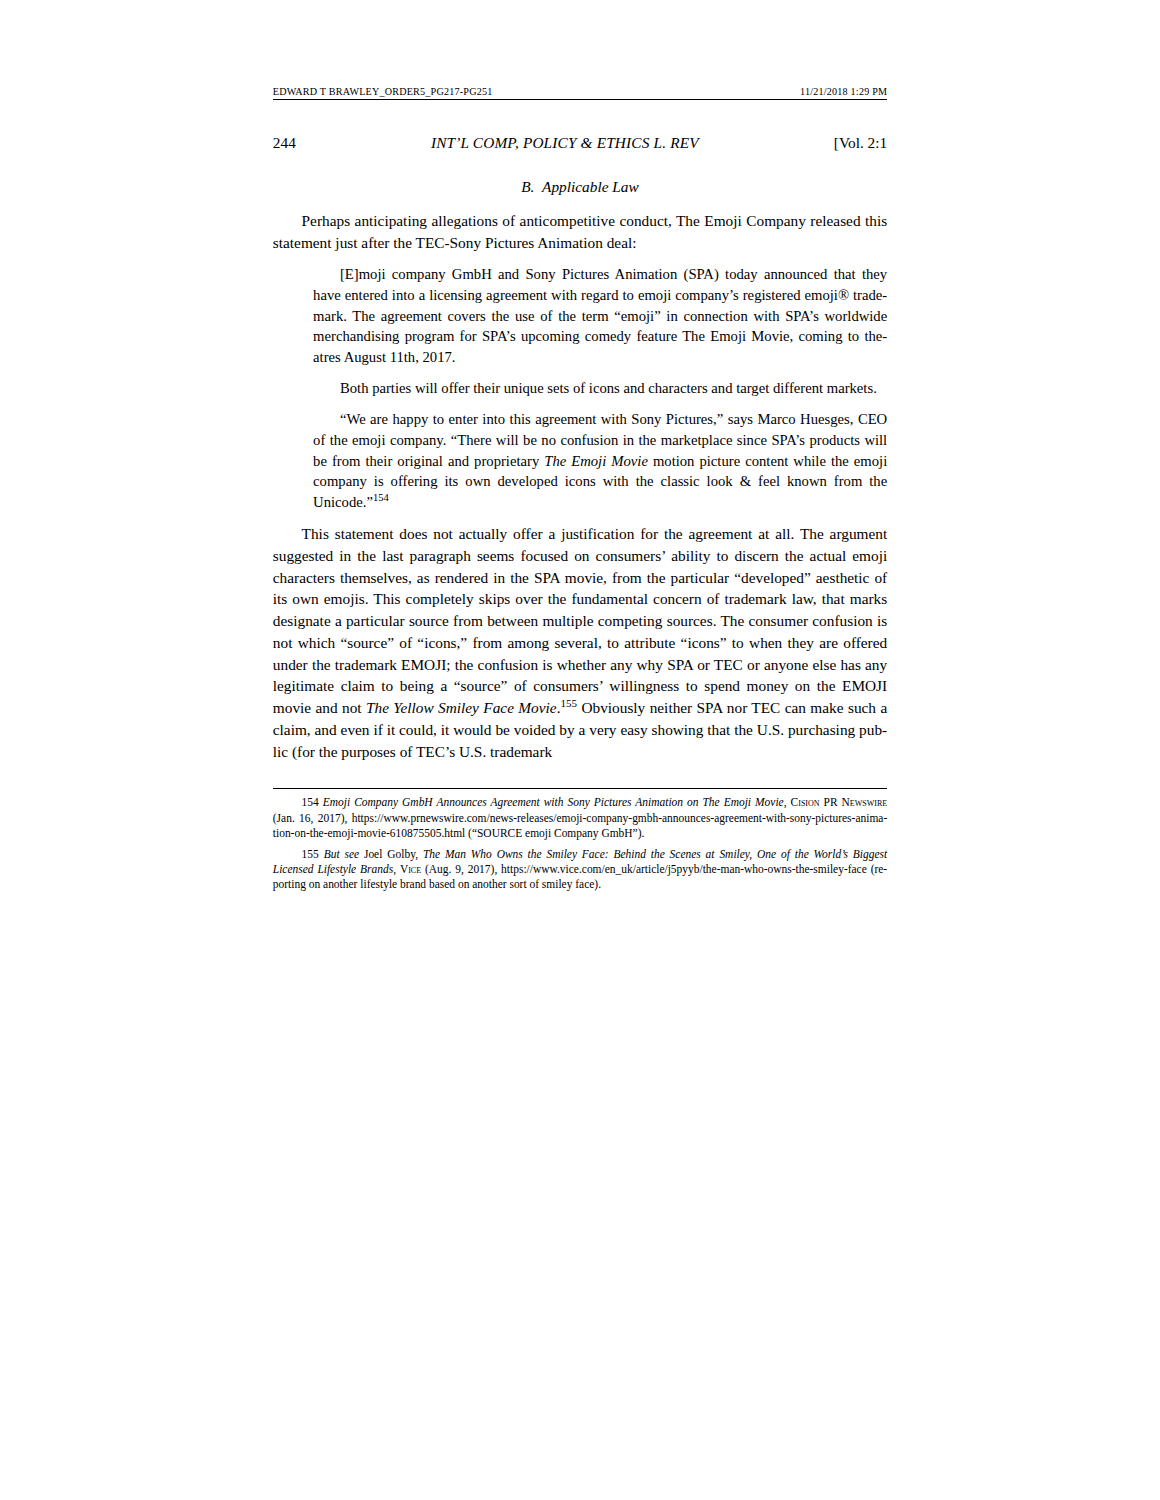Edward T Brawley_Order5_Pg217-Pg251 11/21/2018 1:29 PM
244 INT’L COMP, POLICY & ETHICS L. REV [Vol. 2:1
B. Applicable Law
Perhaps anticipating allegations of anticompetitive conduct, The Emoji Company released this statement just after the TEC-Sony Pictures Animation deal:
[E]moji company GmbH and Sony Pictures Animation (SPA) today announced that they have entered into a licensing agreement with regard to emoji company’s registered emoji® trademark. The agreement covers the use of the term “emoji” in connection with SPA’s worldwide merchandising program for SPA’s upcoming comedy feature The Emoji Movie, coming to theatres August 11th, 2017.
Both parties will offer their unique sets of icons and characters and target different markets.
“We are happy to enter into this agreement with Sony Pictures,” says Marco Huesges, CEO of the emoji company. “There will be no confusion in the marketplace since SPA’s products will be from their original and proprietary The Emoji Movie motion picture content while the emoji company is offering its own developed icons with the classic look & feel known from the Unicode.”154
This statement does not actually offer a justification for the agreement at all. The argument suggested in the last paragraph seems focused on consumers’ ability to discern the actual emoji characters themselves, as rendered in the SPA movie, from the particular “developed” aesthetic of its own emojis. This completely skips over the fundamental concern of trademark law, that marks designate a particular source from between multiple competing sources. The consumer confusion is not which “source” of “icons,” from among several, to attribute “icons” to when they are offered under the trademark EMOJI; the confusion is whether any why SPA or TEC or anyone else has any legitimate claim to being a “source” of consumers’ willingness to spend money on the EMOJI movie and not The Yellow Smiley Face Movie.155 Obviously neither SPA nor TEC can make such a claim, and even if it could, it would be voided by a very easy showing that the U.S. purchasing public (for the purposes of TEC’s U.S. trademark
154 Emoji Company GmbH Announces Agreement with Sony Pictures Animation on The Emoji Movie, Cision PR Newswire (Jan. 16, 2017), https://www.prnewswire.com/news-releases/emoji-company-gmbh-announces-agreement-with-sony-pictures-animation-on-the-emoji-movie-610875505.html (“SOURCE emoji Company GmbH”).
155 But see Joel Golby, The Man Who Owns the Smiley Face: Behind the Scenes at Smiley, One of the World’s Biggest Licensed Lifestyle Brands, Vice (Aug. 9, 2017), https://www.vice.com/en_uk/article/j5pyyb/the-man-who-owns-the-smiley-face (reporting on another lifestyle brand based on another sort of smiley face).